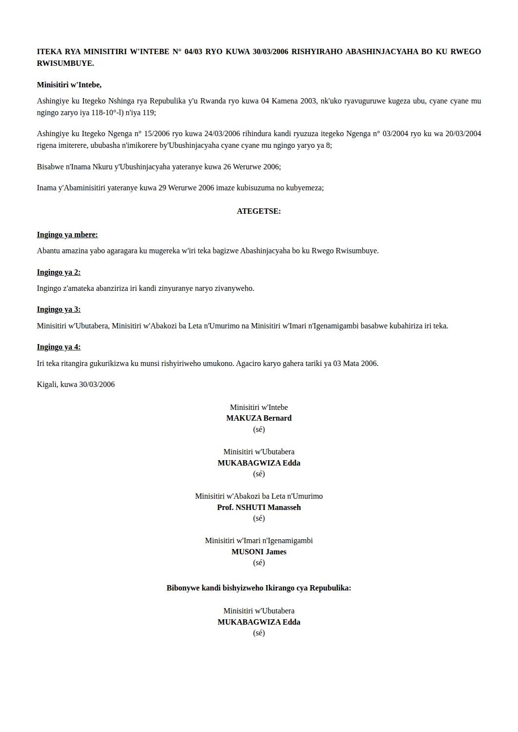ITEKA RYA MINISITIRI W'INTEBE N° 04/03 RYO KUWA 30/03/2006 RISHYIRAHO ABASHINJACYAHA BO KU RWEGO RWISUMBUYE.
Minisitiri w'Intebe,
Ashingiye ku Itegeko Nshinga rya Repubulika y'u Rwanda ryo kuwa 04 Kamena 2003, nk'uko ryavuguruwe kugeza ubu, cyane cyane mu ngingo zaryo iya 118-10°-l) n'iya 119;
Ashingiye ku Itegeko Ngenga n° 15/2006 ryo kuwa 24/03/2006 rihindura kandi ryuzuza itegeko Ngenga n° 03/2004 ryo ku wa 20/03/2004 rigena imiterere, ububasha n'imikorere by'Ubushinjacyaha cyane cyane mu ngingo yaryo ya 8;
Bisabwe n'Inama Nkuru y'Ubushinjacyaha yateranye kuwa 26 Werurwe 2006;
Inama y'Abaminisitiri yateranye kuwa 29 Werurwe 2006 imaze kubisuzuma no kubyemeza;
ATEGETSE:
Ingingo ya mbere:
Abantu amazina yabo agaragara ku mugereka w'iri teka bagizwe Abashinjacyaha bo ku Rwego Rwisumbuye.
Ingingo ya 2:
Ingingo z'amateka abanziriza iri kandi zinyuranye naryo zivanyweho.
Ingingo ya 3:
Minisitiri w'Ubutabera, Minisitiri w'Abakozi ba Leta n'Umurimo na Minisitiri w'Imari n'Igenamigambi basabwe kubahiriza iri teka.
Ingingo ya 4:
Iri teka ritangira gukurikizwa ku munsi rishyiriweho umukono. Agaciro karyo gahera tariki ya 03 Mata 2006.
Kigali, kuwa 30/03/2006
Minisitiri w'Intebe
MAKUZA Bernard
(sé)
Minisitiri w'Ubutabera
MUKABAGWIZA Edda
(sé)
Minisitiri w'Abakozi ba Leta n'Umurimo
Prof. NSHUTI Manasseh
(sé)
Minisitiri w'Imari n'Igenamigambi
MUSONI James
(sé)
Bibonywe kandi bishyizweho Ikirango cya Repubulika:
Minisitiri w'Ubutabera
MUKABAGWIZA Edda
(sé)